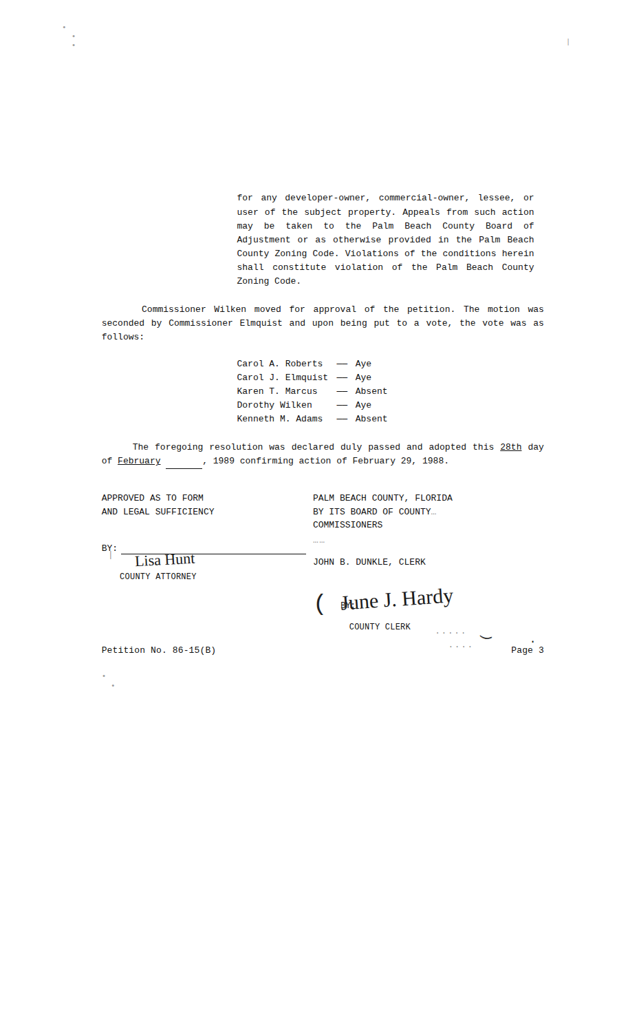• • •
|
for any developer-owner, commercial-owner, lessee, or user of the subject property. Appeals from such action may be taken to the Palm Beach County Board of Adjustment or as otherwise provided in the Palm Beach County Zoning Code. Violations of the conditions herein shall constitute violation of the Palm Beach County Zoning Code.
Commissioner Wilken moved for approval of the petition. The motion was seconded by Commissioner Elmquist and upon being put to a vote, the vote was as follows:
| Carol A. Roberts | —— | Aye |
| Carol J. Elmquist | —— | Aye |
| Karen T. Marcus | —— | Absent |
| Dorothy Wilken | —— | Aye |
| Kenneth M. Adams | —— | Absent |
The foregoing resolution was declared duly passed and adopted this 28th day of February , 1989 confirming action of February 29, 1988.
APPROVED AS TO FORM
AND LEGAL SUFFICIENCY
BY:
Lisa Hunt
COUNTY ATTORNEY
PALM BEACH COUNTY, FLORIDA
BY ITS BOARD OF COUNTY…
COMMISSIONERS
……
JOHN B. DUNKLE, CLERK
( BY: June J. Hardy COUNTY CLERK ····· ···· ‿ .
|
Petition No. 86-15(B)
Page 3
• •